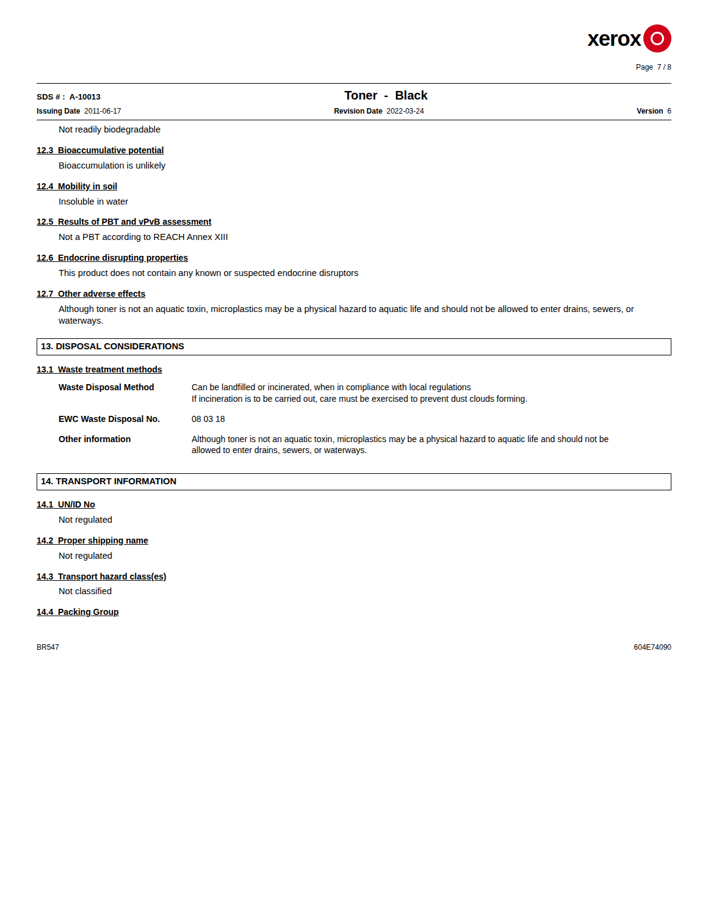xerox
Page 7 / 8
SDS # : A-10013
Toner - Black
Issuing Date 2011-06-17
Revision Date 2022-03-24
Version 6
Not readily biodegradable
12.3 Bioaccumulative potential
Bioaccumulation is unlikely
12.4 Mobility in soil
Insoluble in water
12.5 Results of PBT and vPvB assessment
Not a PBT according to REACH Annex XIII
12.6 Endocrine disrupting properties
This product does not contain any known or suspected endocrine disruptors
12.7 Other adverse effects
Although toner is not an aquatic toxin, microplastics may be a physical hazard to aquatic life and should not be allowed to enter drains, sewers, or waterways.
13. DISPOSAL CONSIDERATIONS
13.1 Waste treatment methods
| Waste Disposal Method | Can be landfilled or incinerated, when in compliance with local regulations If incineration is to be carried out, care must be exercised to prevent dust clouds forming. |
| EWC Waste Disposal No. | 08 03 18 |
| Other information | Although toner is not an aquatic toxin, microplastics may be a physical hazard to aquatic life and should not be allowed to enter drains, sewers, or waterways. |
14. TRANSPORT INFORMATION
14.1 UN/ID No
Not regulated
14.2 Proper shipping name
Not regulated
14.3 Transport hazard class(es)
Not classified
14.4 Packing Group
BR547
604E74090